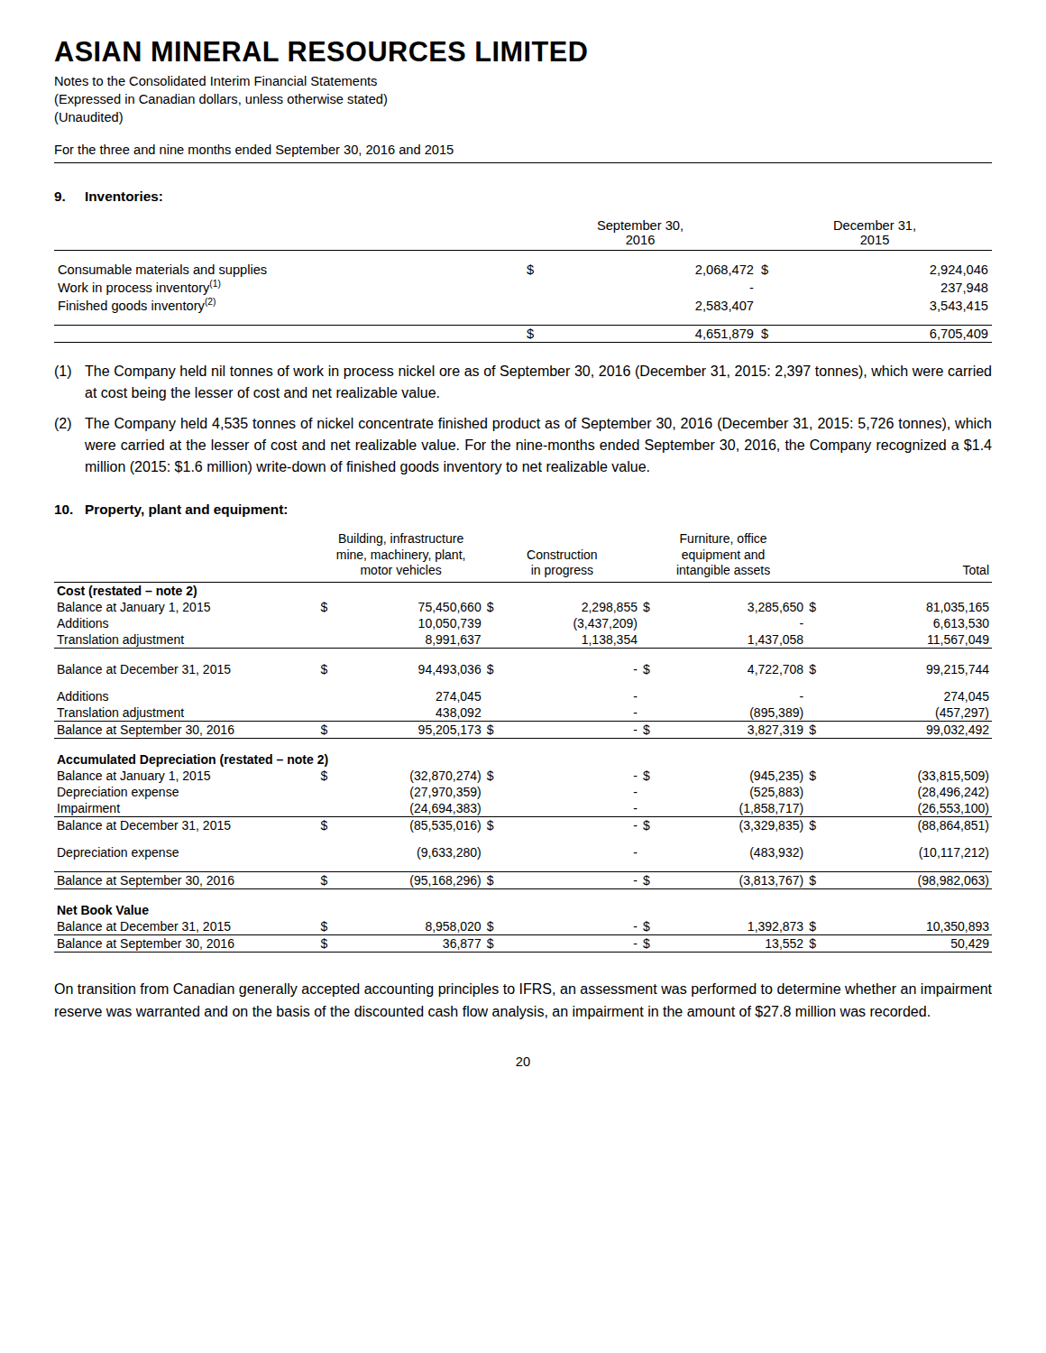ASIAN MINERAL RESOURCES LIMITED
Notes to the Consolidated Interim Financial Statements
(Expressed in Canadian dollars, unless otherwise stated)
(Unaudited)
For the three and nine months ended September 30, 2016 and 2015
9. Inventories:
| | September 30, 2016 | December 31, 2015 |
| Consumable materials and supplies | $ | 2,068,472 | $ | 2,924,046 |
| Work in process inventory (1) | | - | | 237,948 |
| Finished goods inventory (2) | | 2,583,407 | | 3,543,415 |
| | $ | 4,651,879 | $ | 6,705,409 |
(1) The Company held nil tonnes of work in process nickel ore as of September 30, 2016 (December 31, 2015: 2,397 tonnes), which were carried at cost being the lesser of cost and net realizable value.
(2) The Company held 4,535 tonnes of nickel concentrate finished product as of September 30, 2016 (December 31, 2015: 5,726 tonnes), which were carried at the lesser of cost and net realizable value. For the nine-months ended September 30, 2016, the Company recognized a $1.4 million (2015: $1.6 million) write-down of finished goods inventory to net realizable value.
10. Property, plant and equipment:
| | Building, infrastructure mine, machinery, plant, motor vehicles | Construction in progress | Furniture, office equipment and intangible assets | Total |
| Cost (restated – note 2) | |
| Balance at January 1, 2015 | $ | 75,450,660 | $ | 2,298,855 | $ | 3,285,650 | $ | 81,035,165 |
| Additions | | 10,050,739 | | (3,437,209) | | - | | 6,613,530 |
| Translation adjustment | | 8,991,637 | | 1,138,354 | | 1,437,058 | | 11,567,049 |
| Balance at December 31, 2015 | $ | 94,493,036 | $ | - | $ | 4,722,708 | $ | 99,215,744 |
| Additions | | 274,045 | | - | | - | | 274,045 |
| Translation adjustment | | 438,092 | | - | | (895,389) | | (457,297) |
| Balance at September 30, 2016 | $ | 95,205,173 | $ | - | $ | 3,827,319 | $ | 99,032,492 |
| Accumulated Depreciation (restated – note 2) |
| Balance at January 1, 2015 | $ | (32,870,274) | $ | - | $ | (945,235) | $ | (33,815,509) |
| Depreciation expense | | (27,970,359) | | - | | (525,883) | | (28,496,242) |
| Impairment | | (24,694,383) | | - | | (1,858,717) | | (26,553,100) |
| Balance at December 31, 2015 | $ | (85,535,016) | $ | - | $ | (3,329,835) | $ | (88,864,851) |
| Depreciation expense | | (9,633,280) | | - | | (483,932) | | (10,117,212) |
| Balance at September 30, 2016 | $ | (95,168,296) | $ | - | $ | (3,813,767) | $ | (98,982,063) |
| Net Book Value |
| Balance at December 31, 2015 | $ | 8,958,020 | $ | - | $ | 1,392,873 | $ | 10,350,893 |
| Balance at September 30, 2016 | $ | 36,877 | $ | - | $ | 13,552 | $ | 50,429 |
On transition from Canadian generally accepted accounting principles to IFRS, an assessment was performed to determine whether an impairment reserve was warranted and on the basis of the discounted cash flow analysis, an impairment in the amount of $27.8 million was recorded.
20